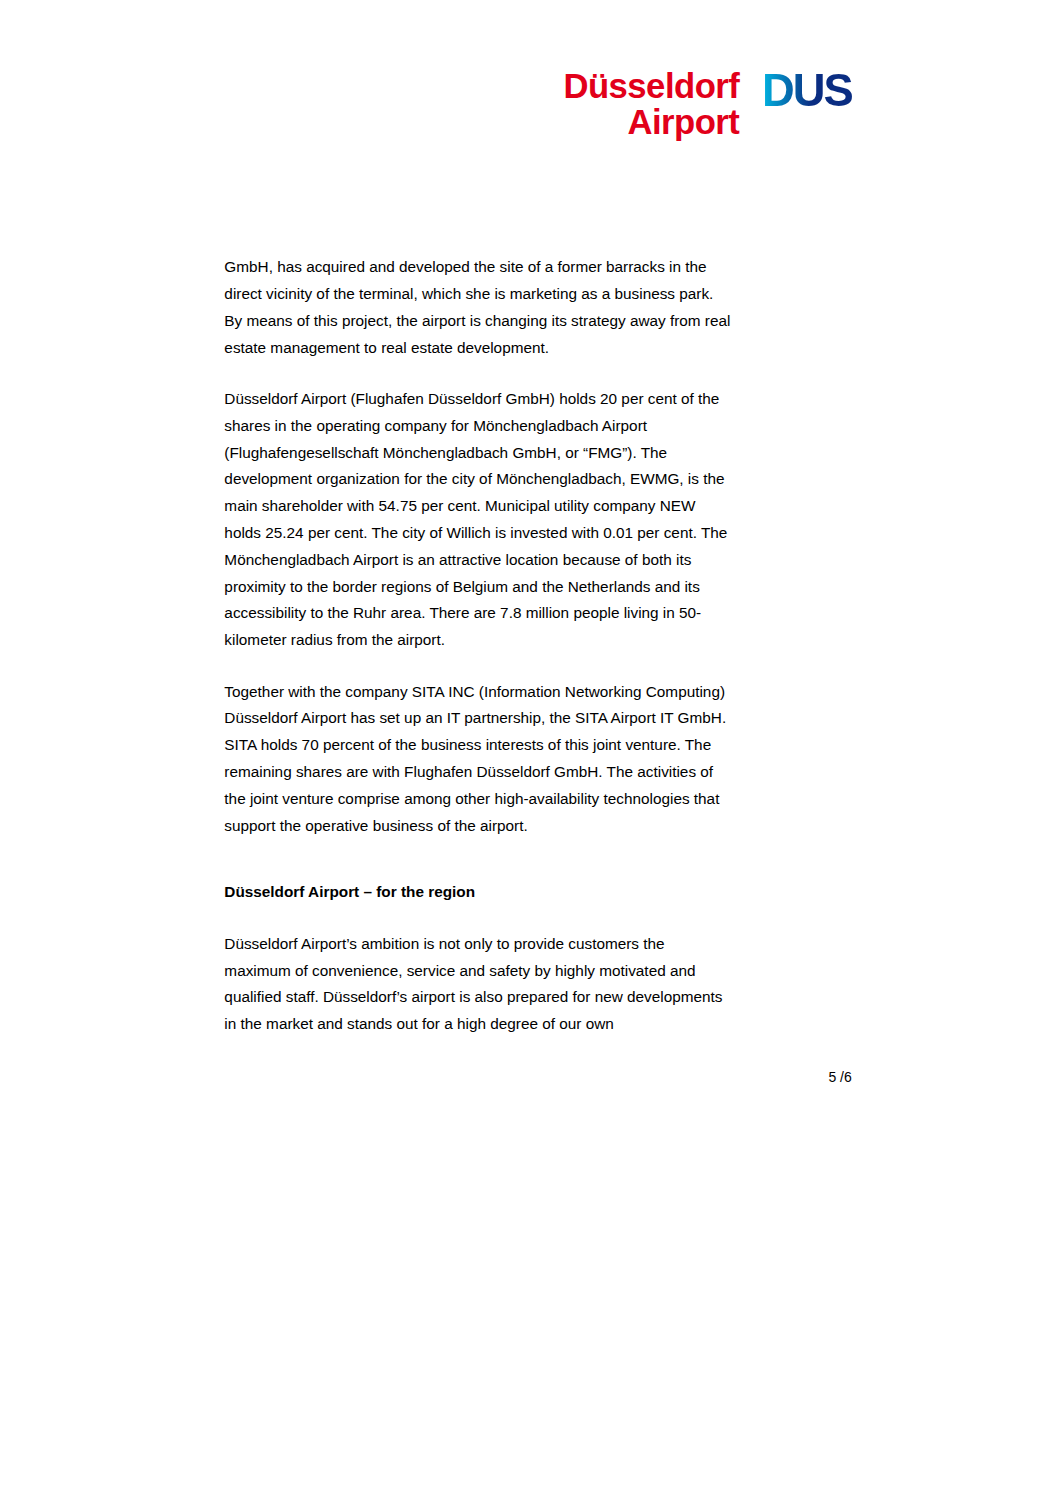Düsseldorf
Airport
DUS
GmbH, has acquired and developed the site of a former barracks in the direct vicinity of the terminal, which she is marketing as a business park. By means of this project, the airport is changing its strategy away from real estate management to real estate development.
Düsseldorf Airport (Flughafen Düsseldorf GmbH) holds 20 per cent of the shares in the operating company for Mönchengladbach Airport (Flughafengesellschaft Mönchengladbach GmbH, or “FMG”). The development organization for the city of Mönchengladbach, EWMG, is the main shareholder with 54.75 per cent. Municipal utility company NEW holds 25.24 per cent. The city of Willich is invested with 0.01 per cent. The Mönchengladbach Airport is an attractive location because of both its proximity to the border regions of Belgium and the Netherlands and its accessibility to the Ruhr area. There are 7.8 million people living in 50-kilometer radius from the airport.
Together with the company SITA INC (Information Networking Computing) Düsseldorf Airport has set up an IT partnership, the SITA Airport IT GmbH. SITA holds 70 percent of the business interests of this joint venture. The remaining shares are with Flughafen Düsseldorf GmbH. The activities of the joint venture comprise among other high-availability technologies that support the operative business of the airport.
Düsseldorf Airport – for the region
Düsseldorf Airport’s ambition is not only to provide customers the maximum of convenience, service and safety by highly motivated and qualified staff. Düsseldorf’s airport is also prepared for new developments in the market and stands out for a high degree of our own
5 /6